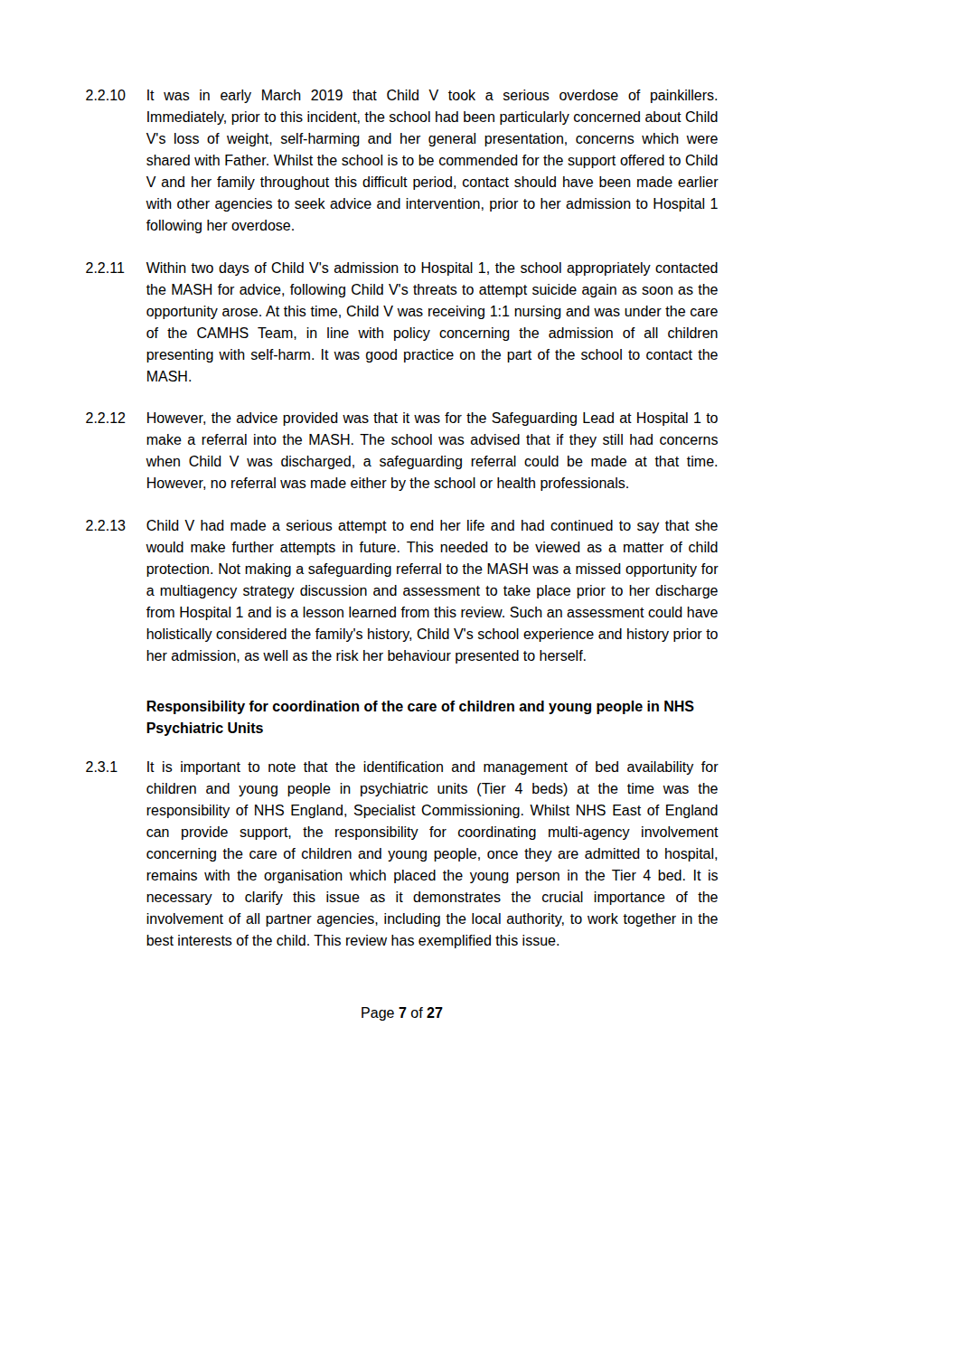2.2.10
It was in early March 2019 that Child V took a serious overdose of painkillers. Immediately, prior to this incident, the school had been particularly concerned about Child V's loss of weight, self-harming and her general presentation, concerns which were shared with Father. Whilst the school is to be commended for the support offered to Child V and her family throughout this difficult period, contact should have been made earlier with other agencies to seek advice and intervention, prior to her admission to Hospital 1 following her overdose.
2.2.11
Within two days of Child V's admission to Hospital 1, the school appropriately contacted the MASH for advice, following Child V's threats to attempt suicide again as soon as the opportunity arose. At this time, Child V was receiving 1:1 nursing and was under the care of the CAMHS Team, in line with policy concerning the admission of all children presenting with self-harm. It was good practice on the part of the school to contact the MASH.
2.2.12
However, the advice provided was that it was for the Safeguarding Lead at Hospital 1 to make a referral into the MASH. The school was advised that if they still had concerns when Child V was discharged, a safeguarding referral could be made at that time. However, no referral was made either by the school or health professionals.
2.2.13
Child V had made a serious attempt to end her life and had continued to say that she would make further attempts in future. This needed to be viewed as a matter of child protection. Not making a safeguarding referral to the MASH was a missed opportunity for a multiagency strategy discussion and assessment to take place prior to her discharge from Hospital 1 and is a lesson learned from this review. Such an assessment could have holistically considered the family's history, Child V's school experience and history prior to her admission, as well as the risk her behaviour presented to herself.
Responsibility for coordination of the care of children and young people in NHS Psychiatric Units
2.3.1
It is important to note that the identification and management of bed availability for children and young people in psychiatric units (Tier 4 beds) at the time was the responsibility of NHS England, Specialist Commissioning. Whilst NHS East of England can provide support, the responsibility for coordinating multi-agency involvement concerning the care of children and young people, once they are admitted to hospital, remains with the organisation which placed the young person in the Tier 4 bed. It is necessary to clarify this issue as it demonstrates the crucial importance of the involvement of all partner agencies, including the local authority, to work together in the best interests of the child. This review has exemplified this issue.
Page 7 of 27